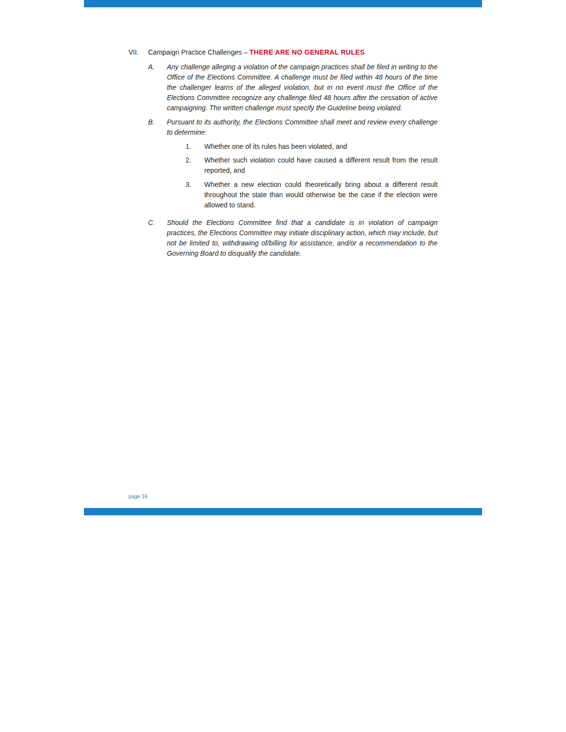VII. Campaign Practice Challenges – THERE ARE NO GENERAL RULES
A. Any challenge alleging a violation of the campaign practices shall be filed in writing to the Office of the Elections Committee. A challenge must be filed within 48 hours of the time the challenger learns of the alleged violation, but in no event must the Office of the Elections Committee recognize any challenge filed 48 hours after the cessation of active campaigning. The written challenge must specify the Guideline being violated.
B. Pursuant to its authority, the Elections Committee shall meet and review every challenge to determine:
1. Whether one of its rules has been violated, and
2. Whether such violation could have caused a different result from the result reported, and
3. Whether a new election could theoretically bring about a different result throughout the state than would otherwise be the case if the election were allowed to stand.
C. Should the Elections Committee find that a candidate is in violation of campaign practices, the Elections Committee may initiate disciplinary action, which may include, but not be limited to, withdrawing of/billing for assistance, and/or a recommendation to the Governing Board to disqualify the candidate.
page 16